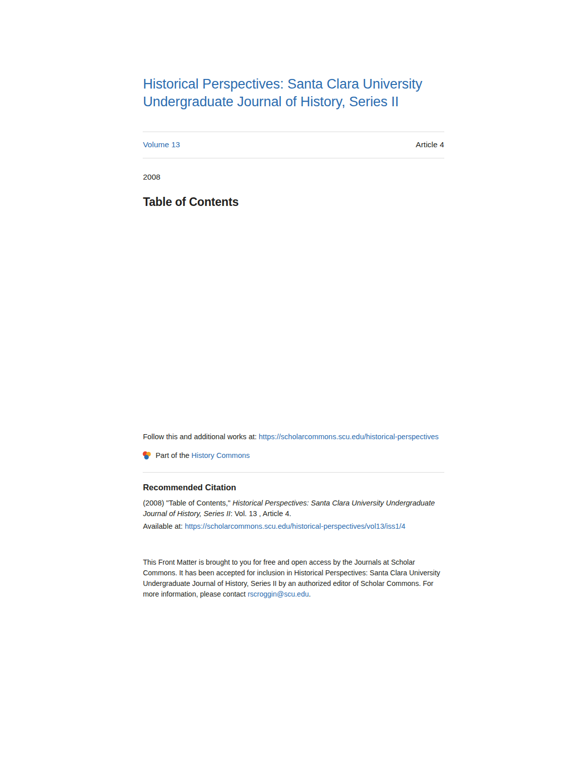Historical Perspectives: Santa Clara University Undergraduate Journal of History, Series II
Volume 13 Article 4
2008
Table of Contents
Follow this and additional works at: https://scholarcommons.scu.edu/historical-perspectives
Part of the History Commons
Recommended Citation
(2008) "Table of Contents," Historical Perspectives: Santa Clara University Undergraduate Journal of History, Series II: Vol. 13 , Article 4.
Available at: https://scholarcommons.scu.edu/historical-perspectives/vol13/iss1/4
This Front Matter is brought to you for free and open access by the Journals at Scholar Commons. It has been accepted for inclusion in Historical Perspectives: Santa Clara University Undergraduate Journal of History, Series II by an authorized editor of Scholar Commons. For more information, please contact rscroggin@scu.edu.